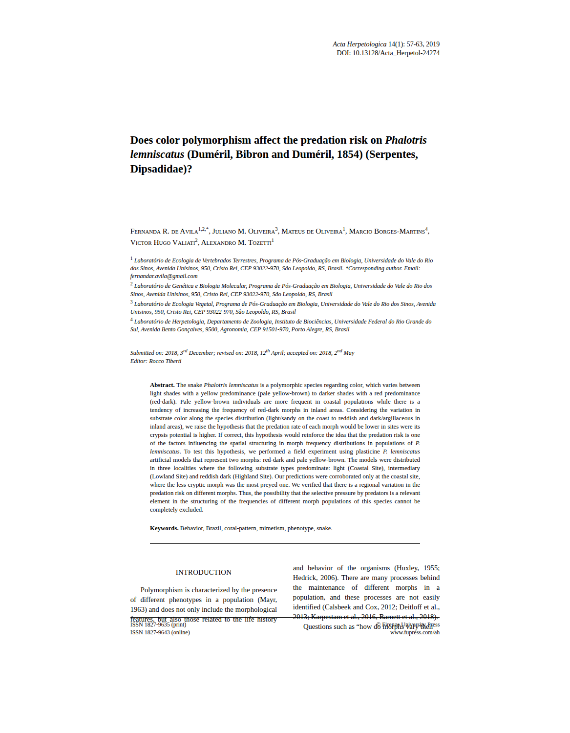Acta Herpetologica 14(1): 57-63, 2019
DOI: 10.13128/Acta_Herpetol-24274
Does color polymorphism affect the predation risk on Phalotris lemniscatus (Duméril, Bibron and Duméril, 1854) (Serpentes, Dipsadidae)?
Fernanda R. de Avila1,2,*, Juliano M. Oliveira3, Mateus de Oliveira1, Marcio Borges-Martins4, Victor Hugo Valiati2, Alexandro M. Tozetti1
1 Laboratório de Ecologia de Vertebrados Terrestres, Programa de Pós-Graduação em Biologia, Universidade do Vale do Rio dos Sinos, Avenida Unisinos, 950, Cristo Rei, CEP 93022-970, São Leopoldo, RS, Brasil. *Corresponding author. Email: fernandar.avila@gmail.com
2 Laboratório de Genética e Biologia Molecular, Programa de Pós-Graduação em Biologia, Universidade do Vale do Rio dos Sinos, Avenida Unisinos, 950, Cristo Rei, CEP 93022-970, São Leopoldo, RS, Brasil
3 Laboratório de Ecologia Vegetal, Programa de Pós-Graduação em Biologia, Universidade do Vale do Rio dos Sinos, Avenida Unisinos, 950, Cristo Rei, CEP 93022-970, São Leopoldo, RS, Brasil
4 Laboratório de Herpetologia, Departamento de Zoologia, Instituto de Biociências, Universidade Federal do Rio Grande do Sul, Avenida Bento Gonçalves, 9500, Agronomia, CEP 91501-970, Porto Alegre, RS, Brasil
Submitted on: 2018, 3rd December; revised on: 2018, 12th April; accepted on: 2018, 2nd May
Editor: Rocco Tiberti
Abstract. The snake Phalotris lemniscatus is a polymorphic species regarding color, which varies between light shades with a yellow predominance (pale yellow-brown) to darker shades with a red predominance (red-dark). Pale yellow-brown individuals are more frequent in coastal populations while there is a tendency of increasing the frequency of red-dark morphs in inland areas. Considering the variation in substrate color along the species distribution (light/sandy on the coast to reddish and dark/argillaceous in inland areas), we raise the hypothesis that the predation rate of each morph would be lower in sites were its crypsis potential is higher. If correct, this hypothesis would reinforce the idea that the predation risk is one of the factors influencing the spatial structuring in morph frequency distributions in populations of P. lemniscatus. To test this hypothesis, we performed a field experiment using plasticine P. lemniscatus artificial models that represent two morphs: red-dark and pale yellow-brown. The models were distributed in three localities where the following substrate types predominate: light (Coastal Site), intermediary (Lowland Site) and reddish dark (Highland Site). Our predictions were corroborated only at the coastal site, where the less cryptic morph was the most preyed one. We verified that there is a regional variation in the predation risk on different morphs. Thus, the possibility that the selective pressure by predators is a relevant element in the structuring of the frequencies of different morph populations of this species cannot be completely excluded.
Keywords. Behavior, Brazil, coral-pattern, mimetism, phenotype, snake.
INTRODUCTION
Polymorphism is characterized by the presence of different phenotypes in a population (Mayr, 1963) and does not only include the morphological features, but also those related to the life history and behavior of the organisms (Huxley, 1955; Hedrick, 2006). There are many processes behind the maintenance of different morphs in a population, and these processes are not easily identified (Calsbeek and Cox, 2012; Deitloff et al., 2013; Karpestam et al., 2016, Barnett et al., 2018).
Questions such as “how do morphs vary their
ISSN 1827-9635 (print) ISSN 1827-9643 (online)
© Firenze University Press www.fupress.com/ah